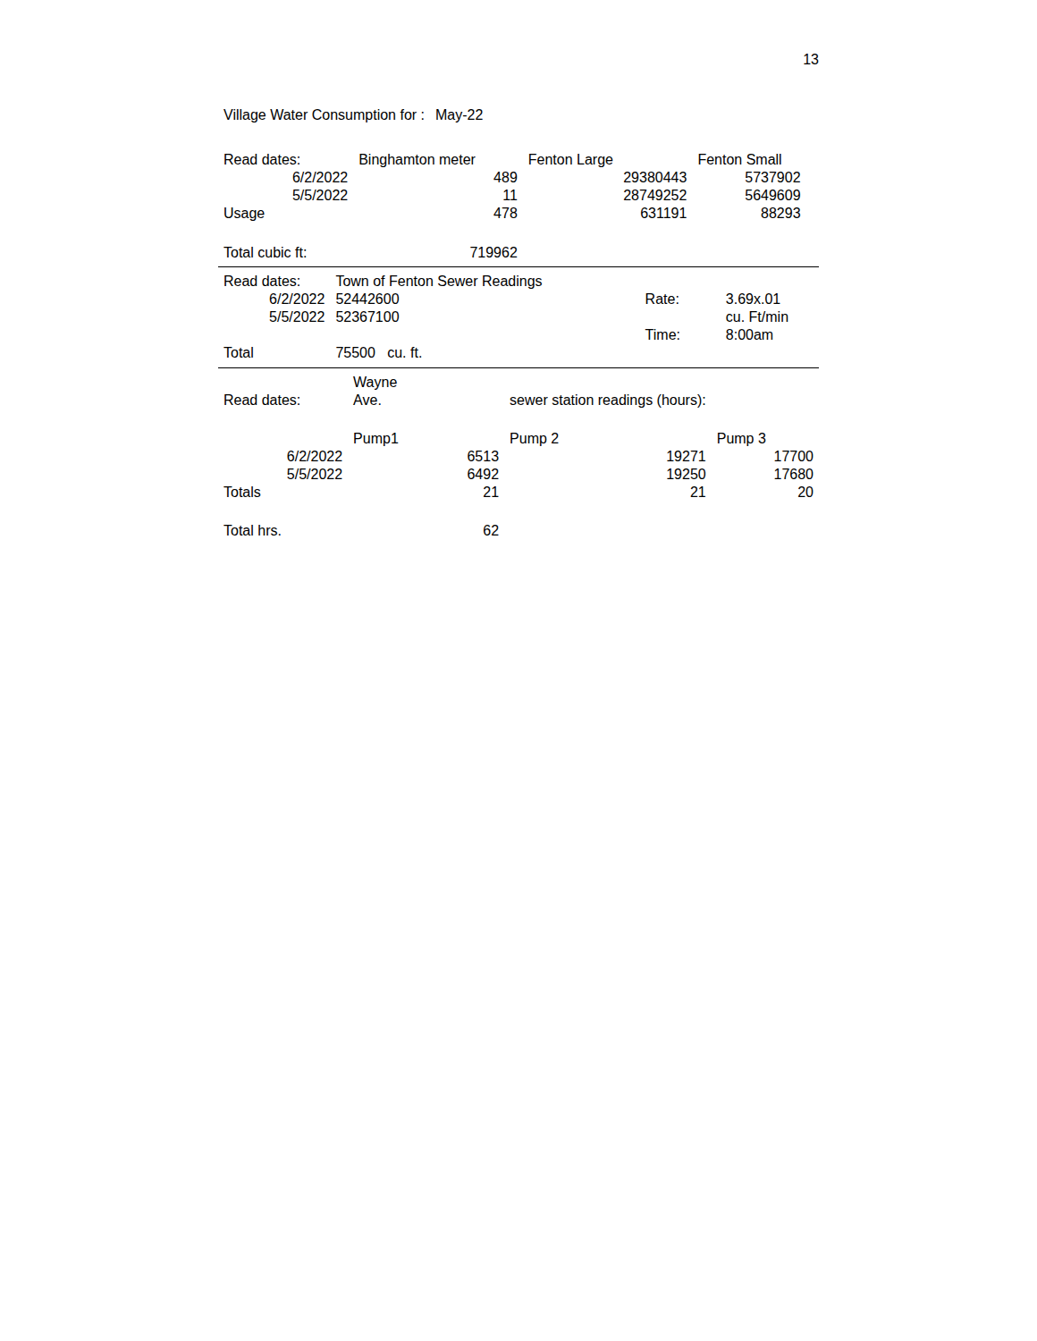13
| Village Water Consumption for : | May-22 |
| Read dates: | Binghamton meter | Fenton Large | Fenton Small |
| 6/2/2022 | 489 | 29380443 | 5737902 |
| 5/5/2022 | 11 | 28749252 | 5649609 |
| Usage | 478 | 631191 | 88293 |
| Total cubic ft: | 719962 | | |
| Read dates: | Town of Fenton Sewer Readings | | | |
| 6/2/2022 | 52442600 | | Rate: | 3.69x.01 |
| 5/5/2022 | 52367100 | | | cu. Ft/min |
| | | | Time: | 8:00am |
| Total | 75500 cu. ft. | | | |
| | Wayne | | |
| Read dates: | Ave. | sewer station readings (hours): | |
| | Pump1 | Pump 2 | Pump 3 |
| 6/2/2022 | 6513 | 19271 | 17700 |
| 5/5/2022 | 6492 | 19250 | 17680 |
| Totals | 21 | 21 | 20 |
| Total hrs. | 62 | | |